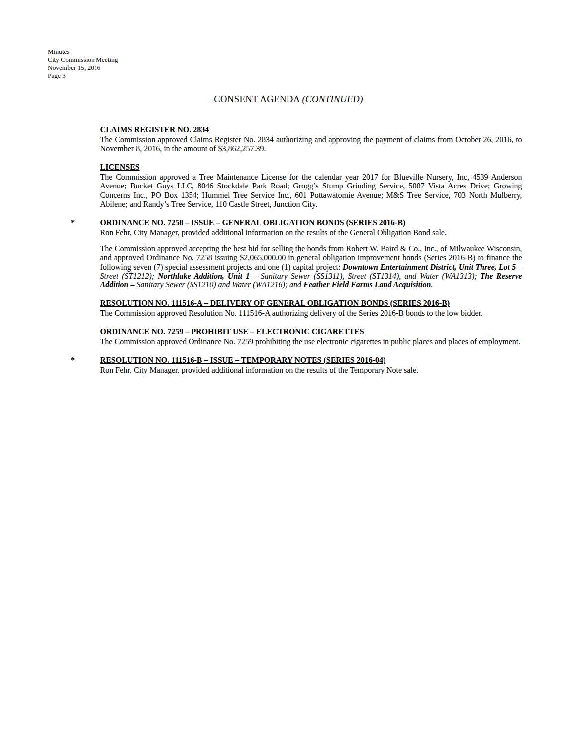Minutes
City Commission Meeting
November 15, 2016
Page 3
CONSENT AGENDA (CONTINUED)
CLAIMS REGISTER NO. 2834
The Commission approved Claims Register No. 2834 authorizing and approving the payment of claims from October 26, 2016, to November 8, 2016, in the amount of $3,862,257.39.
LICENSES
The Commission approved a Tree Maintenance License for the calendar year 2017 for Blueville Nursery, Inc, 4539 Anderson Avenue; Bucket Guys LLC, 8046 Stockdale Park Road; Grogg’s Stump Grinding Service, 5007 Vista Acres Drive; Growing Concerns Inc., PO Box 1354; Hummel Tree Service Inc., 601 Pottawatomie Avenue; M&S Tree Service, 703 North Mulberry, Abilene; and Randy’s Tree Service, 110 Castle Street, Junction City.
*
ORDINANCE NO. 7258 – ISSUE – GENERAL OBLIGATION BONDS (SERIES 2016-B)
Ron Fehr, City Manager, provided additional information on the results of the General Obligation Bond sale.
The Commission approved accepting the best bid for selling the bonds from Robert W. Baird & Co., Inc., of Milwaukee Wisconsin, and approved Ordinance No. 7258 issuing $2,065,000.00 in general obligation improvement bonds (Series 2016-B) to finance the following seven (7) special assessment projects and one (1) capital project: Downtown Entertainment District, Unit Three, Lot 5 – Street (ST1212); Northlake Addition, Unit 1 – Sanitary Sewer (SS1311), Street (ST1314), and Water (WA1313); The Reserve Addition – Sanitary Sewer (SS1210) and Water (WA1216); and Feather Field Farms Land Acquisition.
RESOLUTION NO. 111516-A – DELIVERY OF GENERAL OBLIGATION BONDS (SERIES 2016-B)
The Commission approved Resolution No. 111516-A authorizing delivery of the Series 2016-B bonds to the low bidder.
ORDINANCE NO. 7259 – PROHIBIT USE – ELECTRONIC CIGARETTES
The Commission approved Ordinance No. 7259 prohibiting the use electronic cigarettes in public places and places of employment.
*
RESOLUTION NO. 111516-B – ISSUE – TEMPORARY NOTES (SERIES 2016-04)
Ron Fehr, City Manager, provided additional information on the results of the Temporary Note sale.